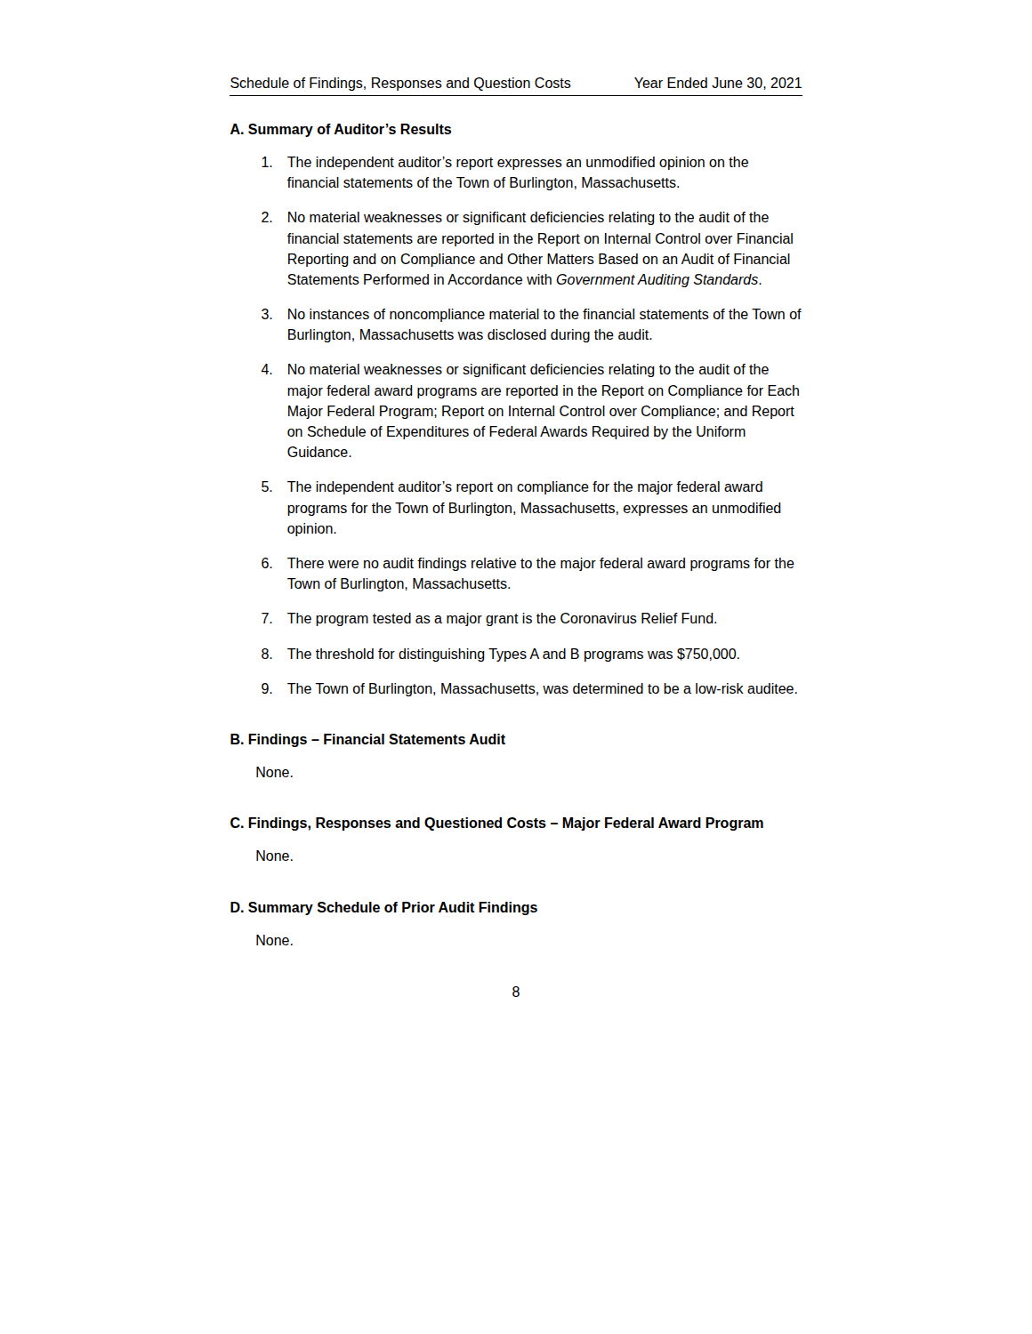Schedule of Findings, Responses and Question Costs Year Ended June 30, 2021
A. Summary of Auditor’s Results
The independent auditor’s report expresses an unmodified opinion on the financial statements of the Town of Burlington, Massachusetts.
No material weaknesses or significant deficiencies relating to the audit of the financial statements are reported in the Report on Internal Control over Financial Reporting and on Compliance and Other Matters Based on an Audit of Financial Statements Performed in Accordance with Government Auditing Standards.
No instances of noncompliance material to the financial statements of the Town of Burlington, Massachusetts was disclosed during the audit.
No material weaknesses or significant deficiencies relating to the audit of the major federal award programs are reported in the Report on Compliance for Each Major Federal Program; Report on Internal Control over Compliance; and Report on Schedule of Expenditures of Federal Awards Required by the Uniform Guidance.
The independent auditor’s report on compliance for the major federal award programs for the Town of Burlington, Massachusetts, expresses an unmodified opinion.
There were no audit findings relative to the major federal award programs for the Town of Burlington, Massachusetts.
The program tested as a major grant is the Coronavirus Relief Fund.
The threshold for distinguishing Types A and B programs was $750,000.
The Town of Burlington, Massachusetts, was determined to be a low-risk auditee.
B. Findings – Financial Statements Audit
None.
C. Findings, Responses and Questioned Costs – Major Federal Award Program
None.
D. Summary Schedule of Prior Audit Findings
None.
8